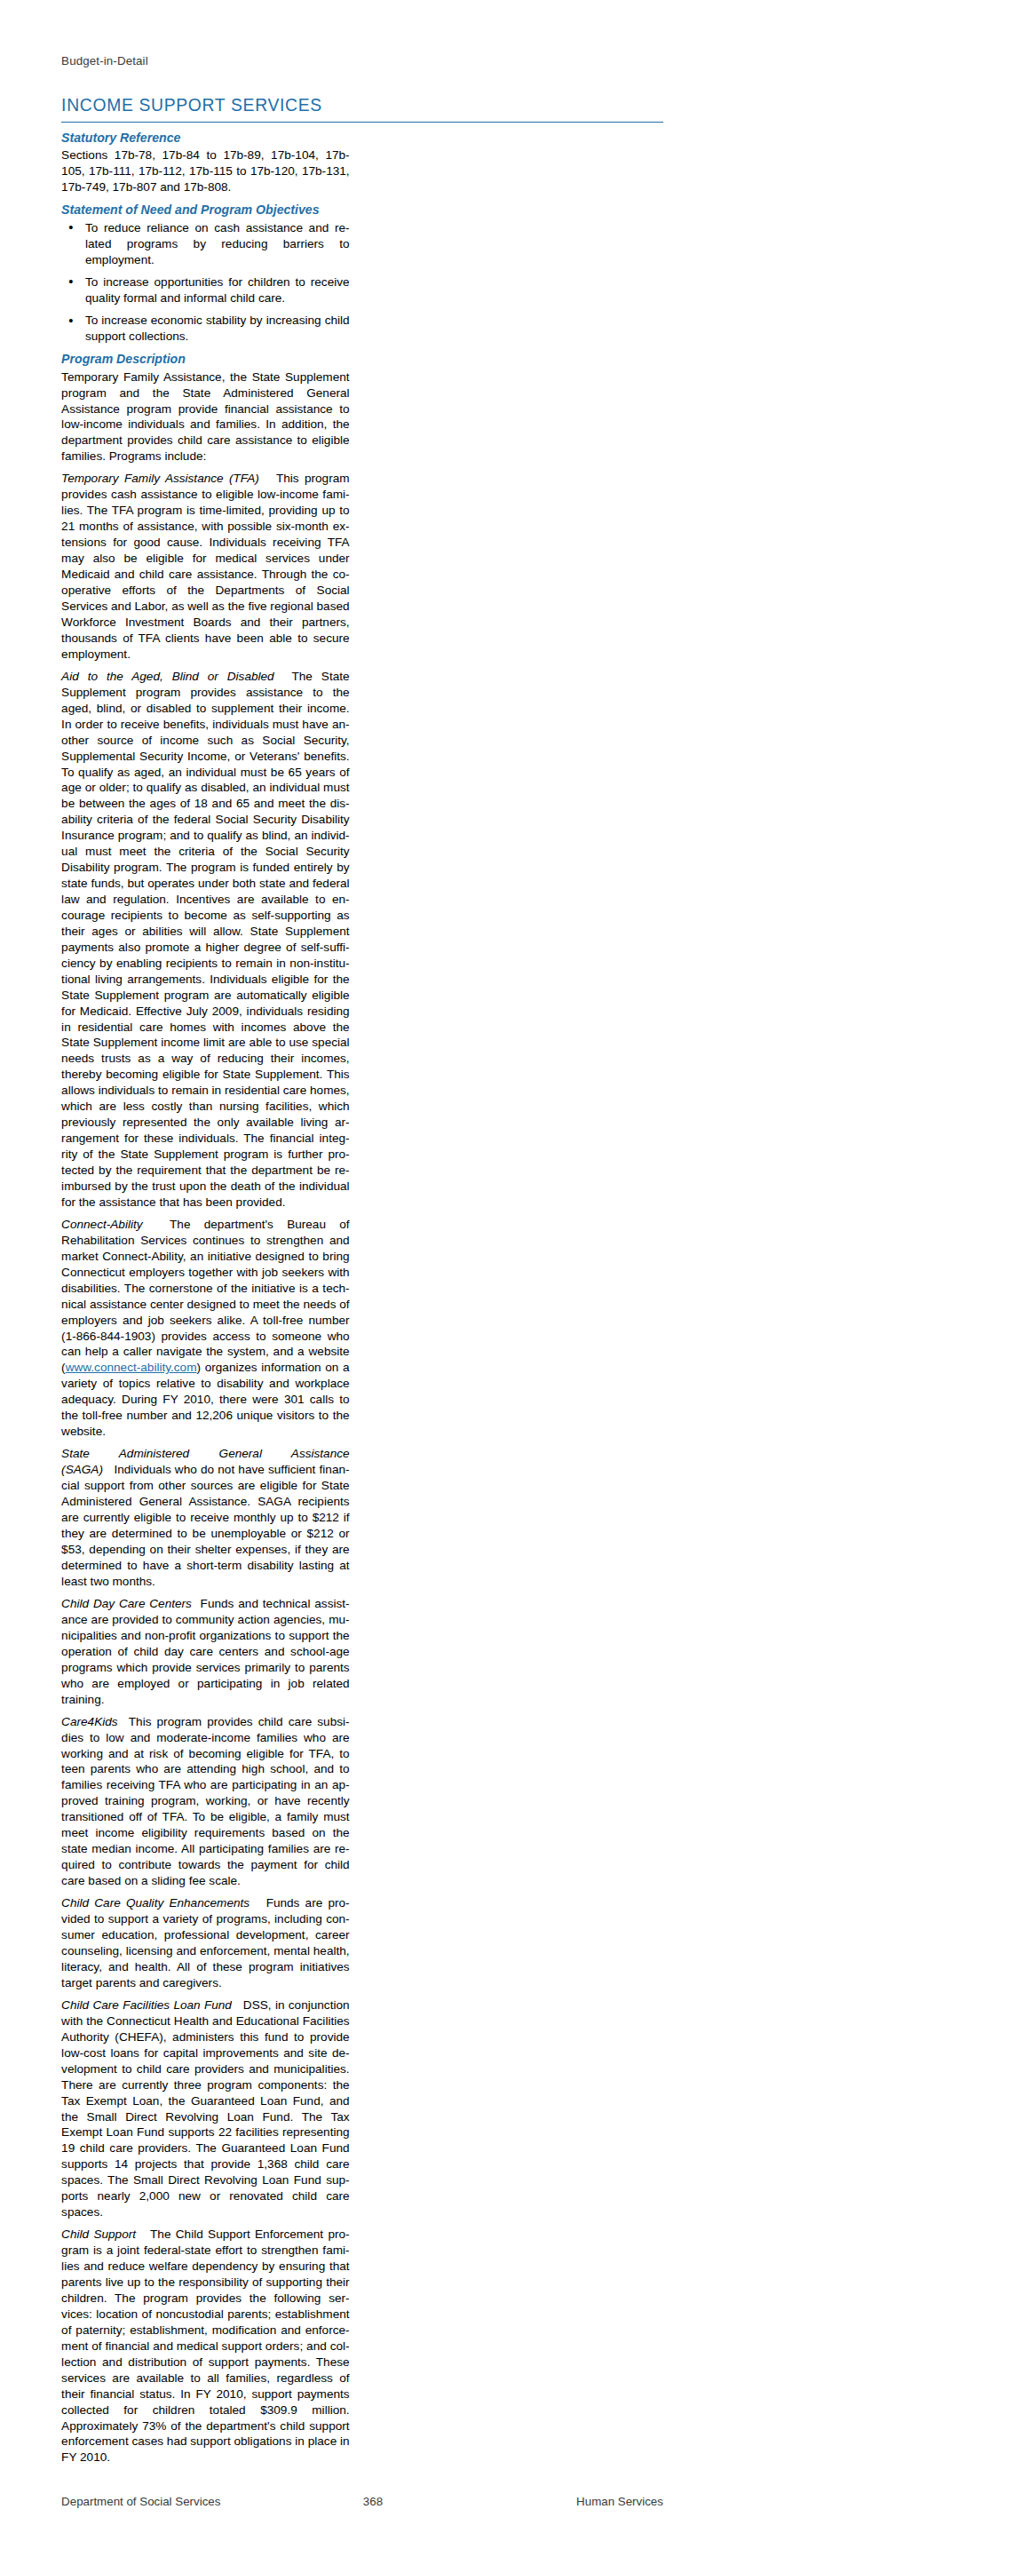Budget-in-Detail
Income Support Services
Statutory Reference
Sections 17b-78, 17b-84 to 17b-89, 17b-104, 17b-105, 17b-111, 17b-112, 17b-115 to 17b-120, 17b-131, 17b-749, 17b-807 and 17b-808.
Statement of Need and Program Objectives
To reduce reliance on cash assistance and related programs by reducing barriers to employment.
To increase opportunities for children to receive quality formal and informal child care.
To increase economic stability by increasing child support collections.
Program Description
Temporary Family Assistance, the State Supplement program and the State Administered General Assistance program provide financial assistance to low-income individuals and families. In addition, the department provides child care assistance to eligible families. Programs include:
Temporary Family Assistance (TFA) This program provides cash assistance to eligible low-income families. The TFA program is time-limited, providing up to 21 months of assistance, with possible six-month extensions for good cause. Individuals receiving TFA may also be eligible for medical services under Medicaid and child care assistance. Through the cooperative efforts of the Departments of Social Services and Labor, as well as the five regional based Workforce Investment Boards and their partners, thousands of TFA clients have been able to secure employment.
Aid to the Aged, Blind or Disabled The State Supplement program provides assistance to the aged, blind, or disabled to supplement their income. In order to receive benefits, individuals must have another source of income such as Social Security, Supplemental Security Income, or Veterans' benefits. To qualify as aged, an individual must be 65 years of age or older; to qualify as disabled, an individual must be between the ages of 18 and 65 and meet the disability criteria of the federal Social Security Disability Insurance program; and to qualify as blind, an individual must meet the criteria of the Social Security Disability program. The program is funded entirely by state funds, but operates under both state and federal law and regulation. Incentives are available to encourage recipients to become as self-supporting as their ages or abilities will allow. State Supplement payments also promote a higher degree of self-sufficiency by enabling recipients to remain in non-institutional living arrangements. Individuals eligible for the State Supplement program are automatically eligible for Medicaid. Effective July 2009, individuals residing in residential care homes with incomes above the State Supplement income limit are able to use special needs trusts as a way of reducing their incomes, thereby becoming eligible for State Supplement. This allows individuals to remain in residential care homes, which are less costly than nursing facilities, which previously represented the only available living arrangement for these individuals. The financial integrity of the State Supplement program is further protected by the requirement that the department be reimbursed by the trust upon the death of the individual for the assistance that has been provided.
Connect-Ability The department's Bureau of Rehabilitation Services continues to strengthen and market Connect-Ability, an initiative designed to bring Connecticut employers together with job seekers with disabilities. The cornerstone of the initiative is a technical assistance center designed to meet the needs of employers and job seekers alike. A toll-free number (1-866-844-1903) provides access to someone who can help a caller navigate the system, and a website (www.connect-ability.com) organizes information on a variety of topics relative to disability and workplace adequacy. During FY 2010, there were 301 calls to the toll-free number and 12,206 unique visitors to the website.
State Administered General Assistance (SAGA) Individuals who do not have sufficient financial support from other sources are eligible for State Administered General Assistance. SAGA recipients are currently eligible to receive monthly up to $212 if they are determined to be unemployable or $212 or $53, depending on their shelter expenses, if they are determined to have a short-term disability lasting at least two months.
Child Day Care Centers Funds and technical assistance are provided to community action agencies, municipalities and non-profit organizations to support the operation of child day care centers and school-age programs which provide services primarily to parents who are employed or participating in job related training.
Care4Kids This program provides child care subsidies to low and moderate-income families who are working and at risk of becoming eligible for TFA, to teen parents who are attending high school, and to families receiving TFA who are participating in an approved training program, working, or have recently transitioned off of TFA. To be eligible, a family must meet income eligibility requirements based on the state median income. All participating families are required to contribute towards the payment for child care based on a sliding fee scale.
Child Care Quality Enhancements Funds are provided to support a variety of programs, including consumer education, professional development, career counseling, licensing and enforcement, mental health, literacy, and health. All of these program initiatives target parents and caregivers.
Child Care Facilities Loan Fund DSS, in conjunction with the Connecticut Health and Educational Facilities Authority (CHEFA), administers this fund to provide low-cost loans for capital improvements and site development to child care providers and municipalities. There are currently three program components: the Tax Exempt Loan, the Guaranteed Loan Fund, and the Small Direct Revolving Loan Fund. The Tax Exempt Loan Fund supports 22 facilities representing 19 child care providers. The Guaranteed Loan Fund supports 14 projects that provide 1,368 child care spaces. The Small Direct Revolving Loan Fund supports nearly 2,000 new or renovated child care spaces.
Child Support The Child Support Enforcement program is a joint federal-state effort to strengthen families and reduce welfare dependency by ensuring that parents live up to the responsibility of supporting their children. The program provides the following services: location of noncustodial parents; establishment of paternity; establishment, modification and enforcement of financial and medical support orders; and collection and distribution of support payments. These services are available to all families, regardless of their financial status. In FY 2010, support payments collected for children totaled $309.9 million. Approximately 73% of the department's child support enforcement cases had support obligations in place in FY 2010.
Department of Social Services
368
Human Services